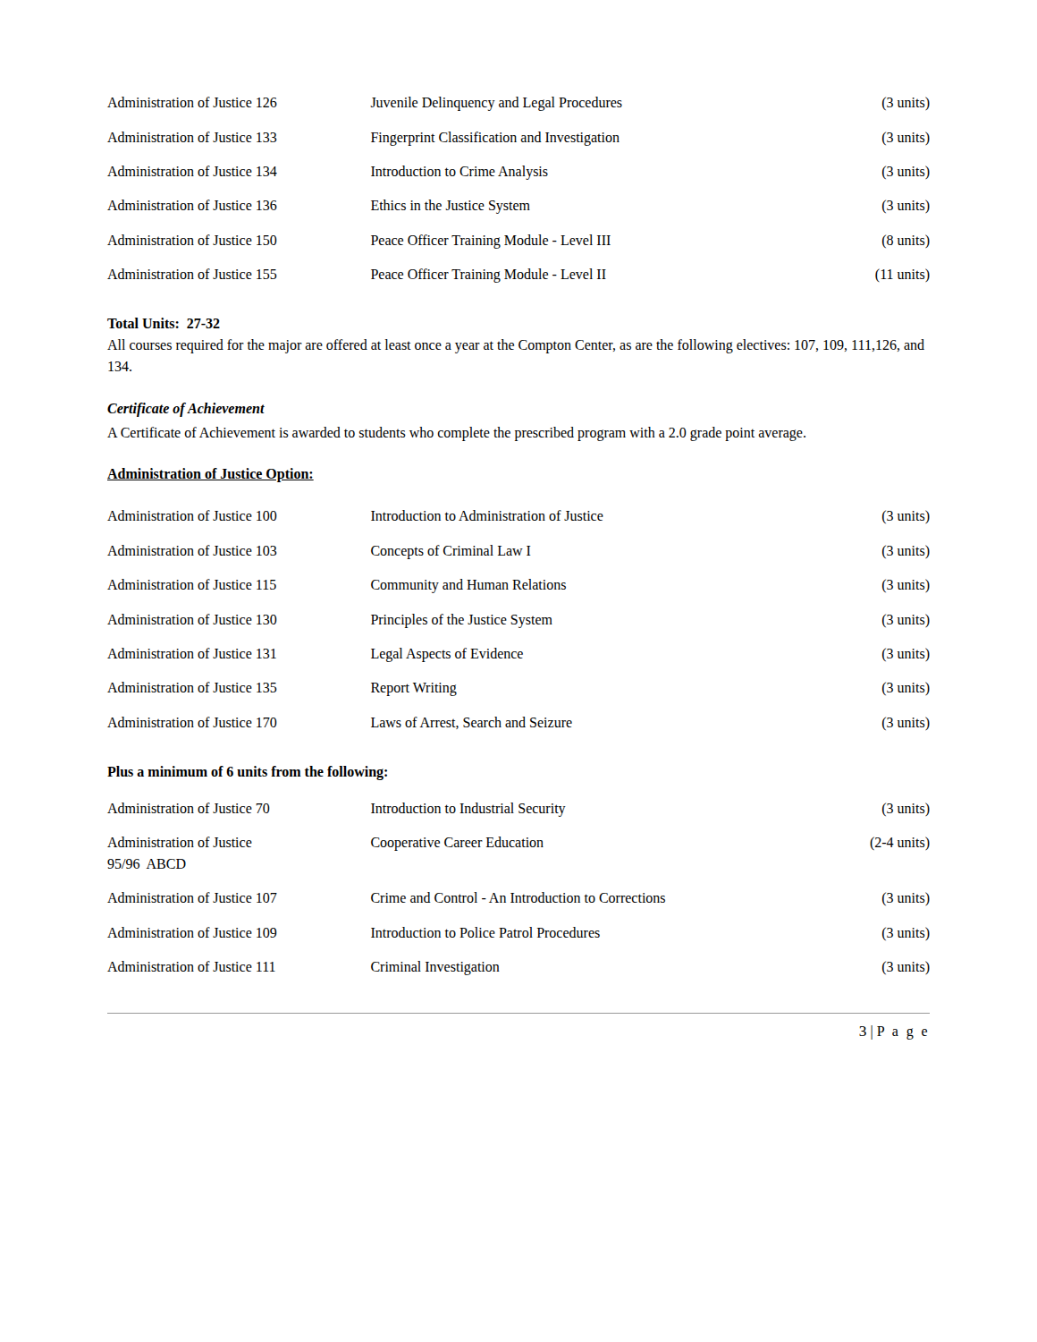| Administration of Justice 126 | Juvenile Delinquency and Legal Procedures | (3 units) |
| Administration of Justice 133 | Fingerprint Classification and Investigation | (3 units) |
| Administration of Justice 134 | Introduction to Crime Analysis | (3 units) |
| Administration of Justice 136 | Ethics in the Justice System | (3 units) |
| Administration of Justice 150 | Peace Officer Training Module - Level III | (8 units) |
| Administration of Justice 155 | Peace Officer Training Module - Level II | (11 units) |
Total Units: 27-32
All courses required for the major are offered at least once a year at the Compton Center, as are the following electives: 107, 109, 111,126, and 134.
Certificate of Achievement
A Certificate of Achievement is awarded to students who complete the prescribed program with a 2.0 grade point average.
Administration of Justice Option:
| Administration of Justice 100 | Introduction to Administration of Justice | (3 units) |
| Administration of Justice 103 | Concepts of Criminal Law I | (3 units) |
| Administration of Justice 115 | Community and Human Relations | (3 units) |
| Administration of Justice 130 | Principles of the Justice System | (3 units) |
| Administration of Justice 131 | Legal Aspects of Evidence | (3 units) |
| Administration of Justice 135 | Report Writing | (3 units) |
| Administration of Justice 170 | Laws of Arrest, Search and Seizure | (3 units) |
Plus a minimum of 6 units from the following:
| Administration of Justice 70 | Introduction to Industrial Security | (3 units) |
| Administration of Justice 95/96 ABCD | Cooperative Career Education | (2-4 units) |
| Administration of Justice 107 | Crime and Control - An Introduction to Corrections | (3 units) |
| Administration of Justice 109 | Introduction to Police Patrol Procedures | (3 units) |
| Administration of Justice 111 | Criminal Investigation | (3 units) |
3 | P a g e